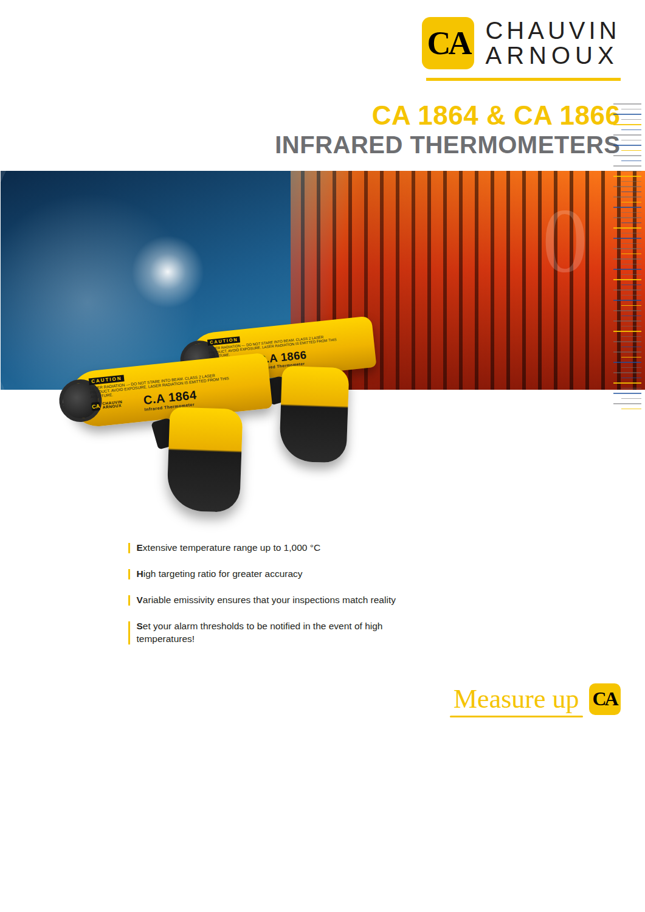CA
Chauvin
Arnoux
CA 1864 & CA 1866
INFRARED THERMOMETERS
0
CAUTION
LASER RADIATION — DO NOT STARE INTO BEAM. CLASS 2 LASER PRODUCT. AVOID EXPOSURE. LASER RADIATION IS EMITTED FROM THIS APERTURE.
CA
CHAUVIN
ARNOUX
C.A 1866Infrared Thermometer
CAUTION
LASER RADIATION — DO NOT STARE INTO BEAM. CLASS 2 LASER PRODUCT. AVOID EXPOSURE. LASER RADIATION IS EMITTED FROM THIS APERTURE.
CA
CHAUVIN
ARNOUX
C.A 1864Infrared Thermometer
Extensive temperature range up to 1,000 °C
High targeting ratio for greater accuracy
Variable emissivity ensures that your inspections match reality
Set your alarm thresholds to be notified in the event of high temperatures!
Measure up
CA